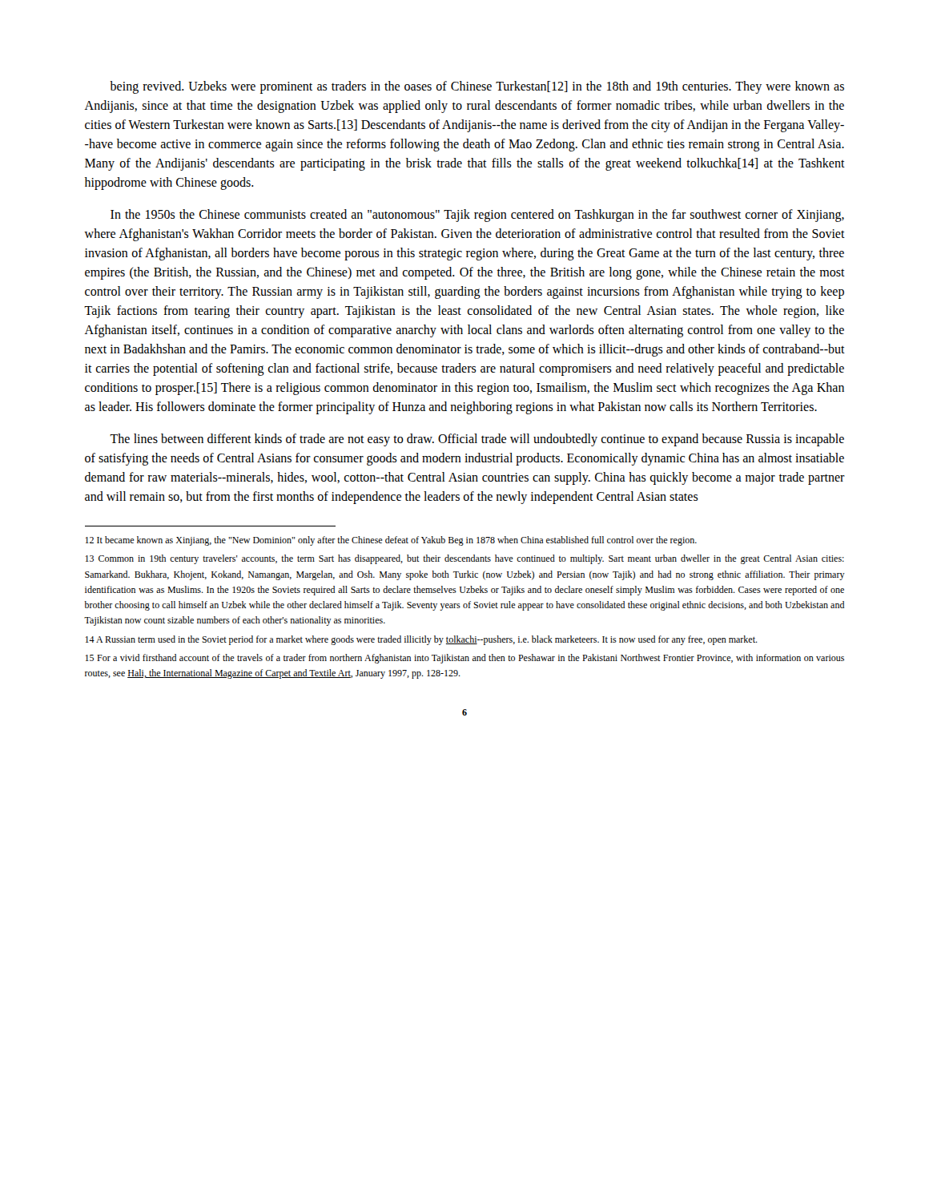being revived. Uzbeks were prominent as traders in the oases of Chinese Turkestan[12] in the 18th and 19th centuries. They were known as Andijanis, since at that time the designation Uzbek was applied only to rural descendants of former nomadic tribes, while urban dwellers in the cities of Western Turkestan were known as Sarts.[13] Descendants of Andijanis--the name is derived from the city of Andijan in the Fergana Valley--have become active in commerce again since the reforms following the death of Mao Zedong. Clan and ethnic ties remain strong in Central Asia. Many of the Andijanis' descendants are participating in the brisk trade that fills the stalls of the great weekend tolkuchka[14] at the Tashkent hippodrome with Chinese goods.
In the 1950s the Chinese communists created an "autonomous" Tajik region centered on Tashkurgan in the far southwest corner of Xinjiang, where Afghanistan's Wakhan Corridor meets the border of Pakistan. Given the deterioration of administrative control that resulted from the Soviet invasion of Afghanistan, all borders have become porous in this strategic region where, during the Great Game at the turn of the last century, three empires (the British, the Russian, and the Chinese) met and competed. Of the three, the British are long gone, while the Chinese retain the most control over their territory. The Russian army is in Tajikistan still, guarding the borders against incursions from Afghanistan while trying to keep Tajik factions from tearing their country apart. Tajikistan is the least consolidated of the new Central Asian states. The whole region, like Afghanistan itself, continues in a condition of comparative anarchy with local clans and warlords often alternating control from one valley to the next in Badakhshan and the Pamirs. The economic common denominator is trade, some of which is illicit--drugs and other kinds of contraband--but it carries the potential of softening clan and factional strife, because traders are natural compromisers and need relatively peaceful and predictable conditions to prosper.[15] There is a religious common denominator in this region too, Ismailism, the Muslim sect which recognizes the Aga Khan as leader. His followers dominate the former principality of Hunza and neighboring regions in what Pakistan now calls its Northern Territories.
The lines between different kinds of trade are not easy to draw. Official trade will undoubtedly continue to expand because Russia is incapable of satisfying the needs of Central Asians for consumer goods and modern industrial products. Economically dynamic China has an almost insatiable demand for raw materials--minerals, hides, wool, cotton--that Central Asian countries can supply. China has quickly become a major trade partner and will remain so, but from the first months of independence the leaders of the newly independent Central Asian states
12 It became known as Xinjiang, the "New Dominion" only after the Chinese defeat of Yakub Beg in 1878 when China established full control over the region.
13 Common in 19th century travelers' accounts, the term Sart has disappeared, but their descendants have continued to multiply. Sart meant urban dweller in the great Central Asian cities: Samarkand. Bukhara, Khojent, Kokand, Namangan, Margelan, and Osh. Many spoke both Turkic (now Uzbek) and Persian (now Tajik) and had no strong ethnic affiliation. Their primary identification was as Muslims. In the 1920s the Soviets required all Sarts to declare themselves Uzbeks or Tajiks and to declare oneself simply Muslim was forbidden. Cases were reported of one brother choosing to call himself an Uzbek while the other declared himself a Tajik. Seventy years of Soviet rule appear to have consolidated these original ethnic decisions, and both Uzbekistan and Tajikistan now count sizable numbers of each other's nationality as minorities.
14 A Russian term used in the Soviet period for a market where goods were traded illicitly by tolkachi--pushers, i.e. black marketeers. It is now used for any free, open market.
15 For a vivid firsthand account of the travels of a trader from northern Afghanistan into Tajikistan and then to Peshawar in the Pakistani Northwest Frontier Province, with information on various routes, see Hali, the International Magazine of Carpet and Textile Art, January 1997, pp. 128-129.
6